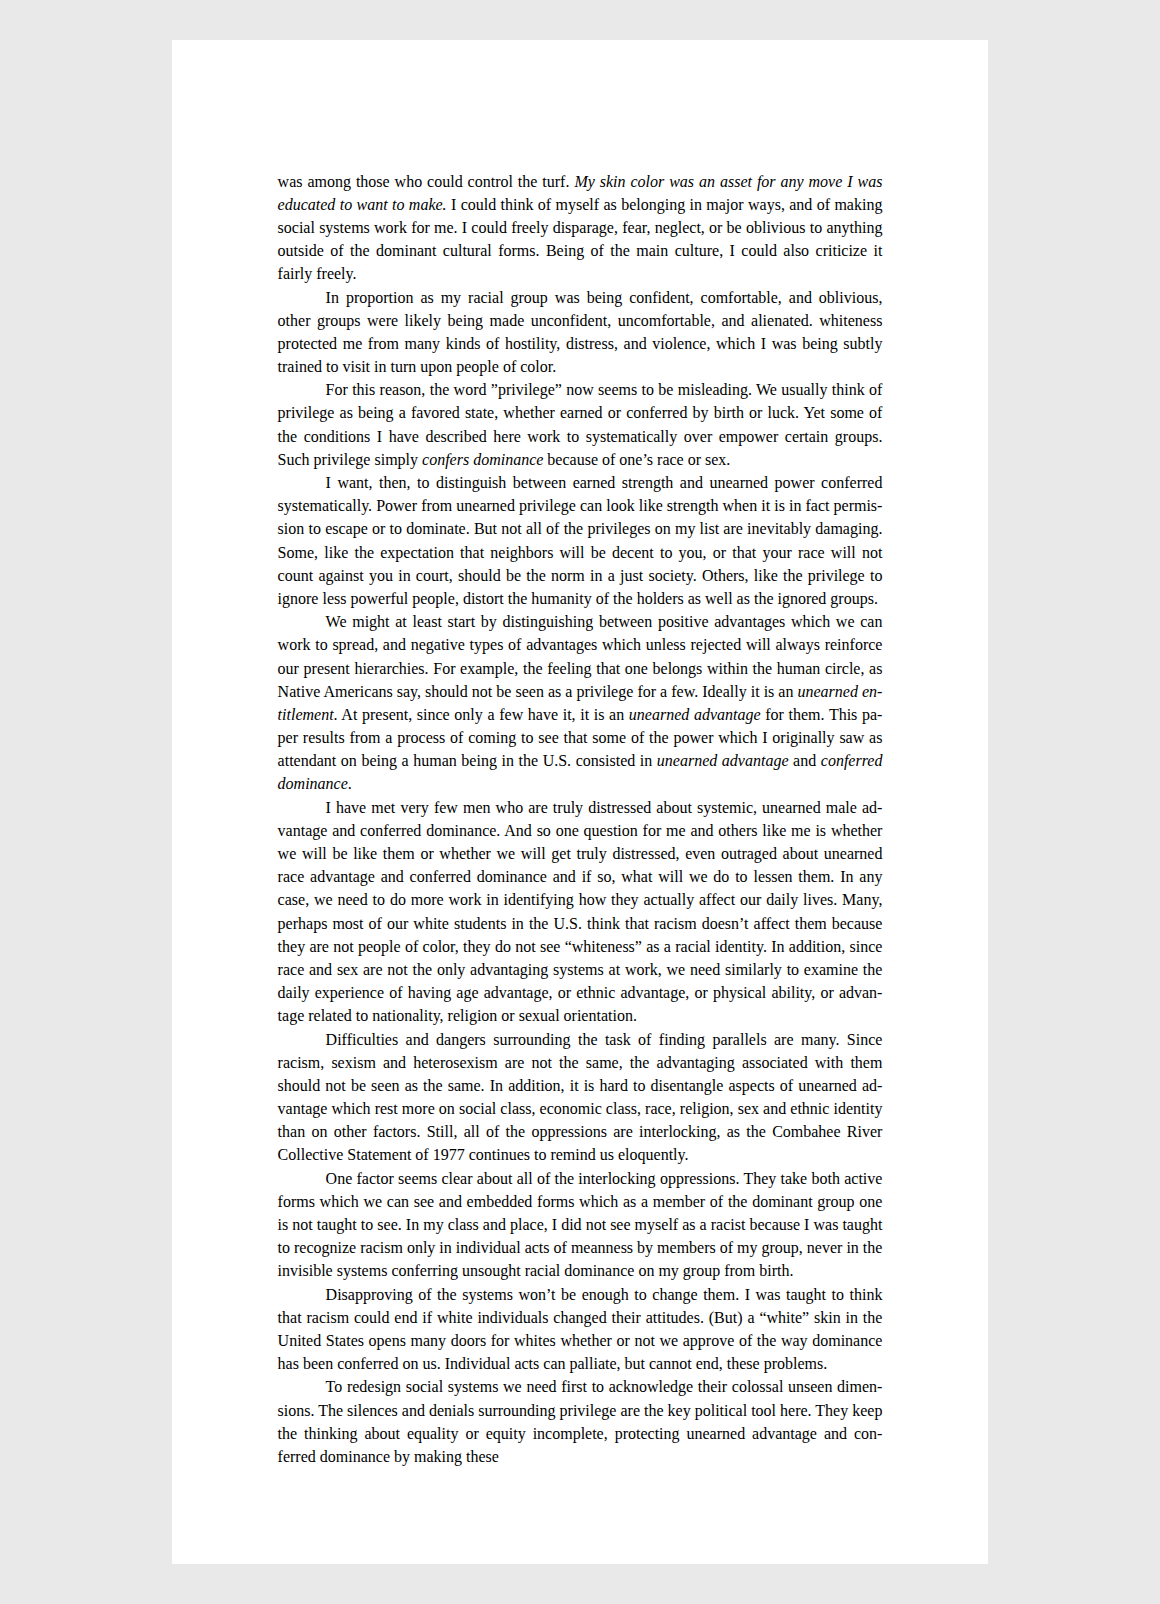was among those who could control the turf. My skin color was an asset for any move I was educated to want to make. I could think of myself as belonging in major ways, and of making social systems work for me. I could freely disparage, fear, neglect, or be oblivious to anything outside of the dominant cultural forms. Being of the main culture, I could also criticize it fairly freely.
In proportion as my racial group was being confident, comfortable, and oblivious, other groups were likely being made unconfident, uncomfortable, and alienated. whiteness protected me from many kinds of hostility, distress, and violence, which I was being subtly trained to visit in turn upon people of color.
For this reason, the word ”privilege” now seems to be misleading. We usually think of privilege as being a favored state, whether earned or conferred by birth or luck. Yet some of the conditions I have described here work to systematically over empower certain groups. Such privilege simply confers dominance because of one’s race or sex.
I want, then, to distinguish between earned strength and unearned power conferred systematically. Power from unearned privilege can look like strength when it is in fact permission to escape or to dominate. But not all of the privileges on my list are inevitably damaging. Some, like the expectation that neighbors will be decent to you, or that your race will not count against you in court, should be the norm in a just society. Others, like the privilege to ignore less powerful people, distort the humanity of the holders as well as the ignored groups.
We might at least start by distinguishing between positive advantages which we can work to spread, and negative types of advantages which unless rejected will always reinforce our present hierarchies. For example, the feeling that one belongs within the human circle, as Native Americans say, should not be seen as a privilege for a few. Ideally it is an unearned entitlement. At present, since only a few have it, it is an unearned advantage for them. This paper results from a process of coming to see that some of the power which I originally saw as attendant on being a human being in the U.S. consisted in unearned advantage and conferred dominance.
I have met very few men who are truly distressed about systemic, unearned male advantage and conferred dominance. And so one question for me and others like me is whether we will be like them or whether we will get truly distressed, even outraged about unearned race advantage and conferred dominance and if so, what will we do to lessen them. In any case, we need to do more work in identifying how they actually affect our daily lives. Many, perhaps most of our white students in the U.S. think that racism doesn’t affect them because they are not people of color, they do not see “whiteness” as a racial identity. In addition, since race and sex are not the only advantaging systems at work, we need similarly to examine the daily experience of having age advantage, or ethnic advantage, or physical ability, or advantage related to nationality, religion or sexual orientation.
Difficulties and dangers surrounding the task of finding parallels are many. Since racism, sexism and heterosexism are not the same, the advantaging associated with them should not be seen as the same. In addition, it is hard to disentangle aspects of unearned advantage which rest more on social class, economic class, race, religion, sex and ethnic identity than on other factors. Still, all of the oppressions are interlocking, as the Combahee River Collective Statement of 1977 continues to remind us eloquently.
One factor seems clear about all of the interlocking oppressions. They take both active forms which we can see and embedded forms which as a member of the dominant group one is not taught to see. In my class and place, I did not see myself as a racist because I was taught to recognize racism only in individual acts of meanness by members of my group, never in the invisible systems conferring unsought racial dominance on my group from birth.
Disapproving of the systems won’t be enough to change them. I was taught to think that racism could end if white individuals changed their attitudes. (But) a “white” skin in the United States opens many doors for whites whether or not we approve of the way dominance has been conferred on us. Individual acts can palliate, but cannot end, these problems.
To redesign social systems we need first to acknowledge their colossal unseen dimensions. The silences and denials surrounding privilege are the key political tool here. They keep the thinking about equality or equity incomplete, protecting unearned advantage and conferred dominance by making these